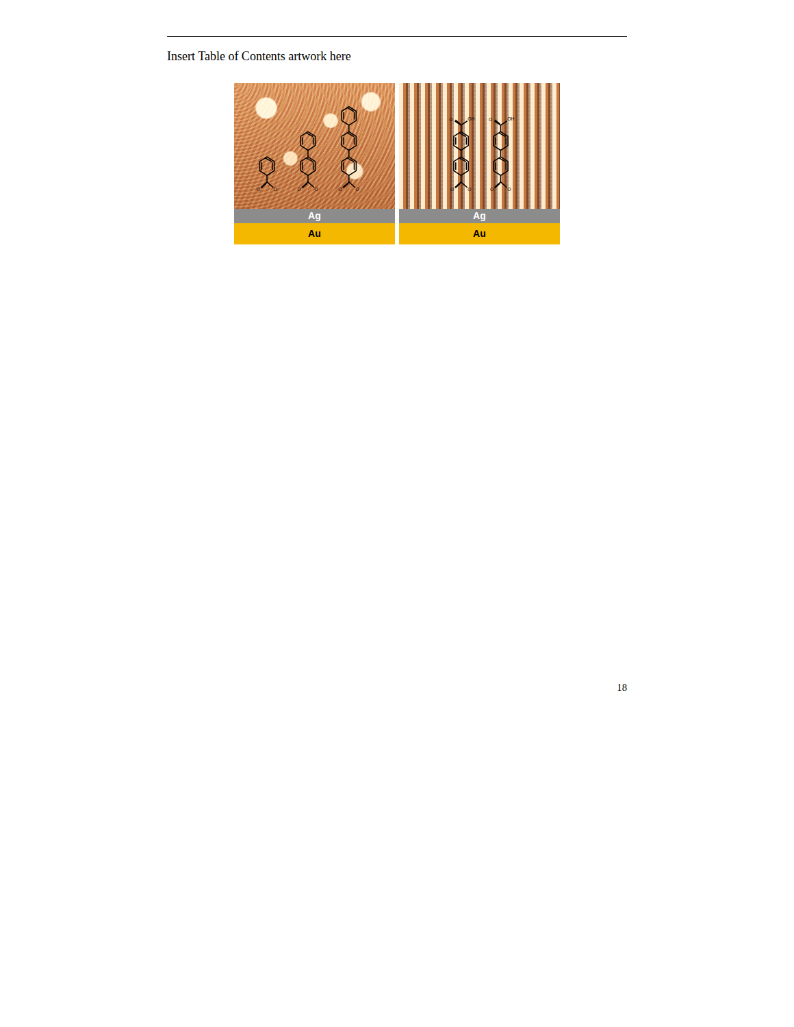Insert Table of Contents artwork here
O O O O O O
Ag
Au
O O O OH O O O OH
Ag
Au
18